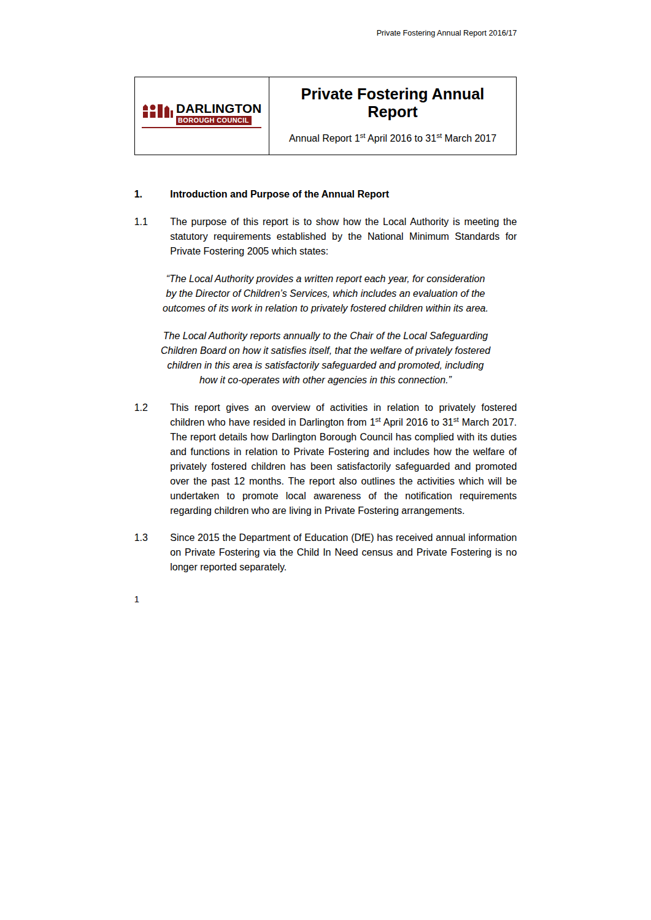Private Fostering Annual Report 2016/17
| DARLINGTON BOROUGH COUNCIL | Private Fostering Annual Report Annual Report 1 st April 2016 to 31 st March 2017 |
1.
Introduction and Purpose of the Annual Report
1.1
The purpose of this report is to show how the Local Authority is meeting the statutory requirements established by the National Minimum Standards for Private Fostering 2005 which states:
“The Local Authority provides a written report each year, for consideration by the Director of Children’s Services, which includes an evaluation of the outcomes of its work in relation to privately fostered children within its area.
The Local Authority reports annually to the Chair of the Local Safeguarding Children Board on how it satisfies itself, that the welfare of privately fostered children in this area is satisfactorily safeguarded and promoted, including how it co-operates with other agencies in this connection.”
1.2
This report gives an overview of activities in relation to privately fostered children who have resided in Darlington from 1st April 2016 to 31st March 2017. The report details how Darlington Borough Council has complied with its duties and functions in relation to Private Fostering and includes how the welfare of privately fostered children has been satisfactorily safeguarded and promoted over the past 12 months. The report also outlines the activities which will be undertaken to promote local awareness of the notification requirements regarding children who are living in Private Fostering arrangements.
1.3
Since 2015 the Department of Education (DfE) has received annual information on Private Fostering via the Child In Need census and Private Fostering is no longer reported separately.
1